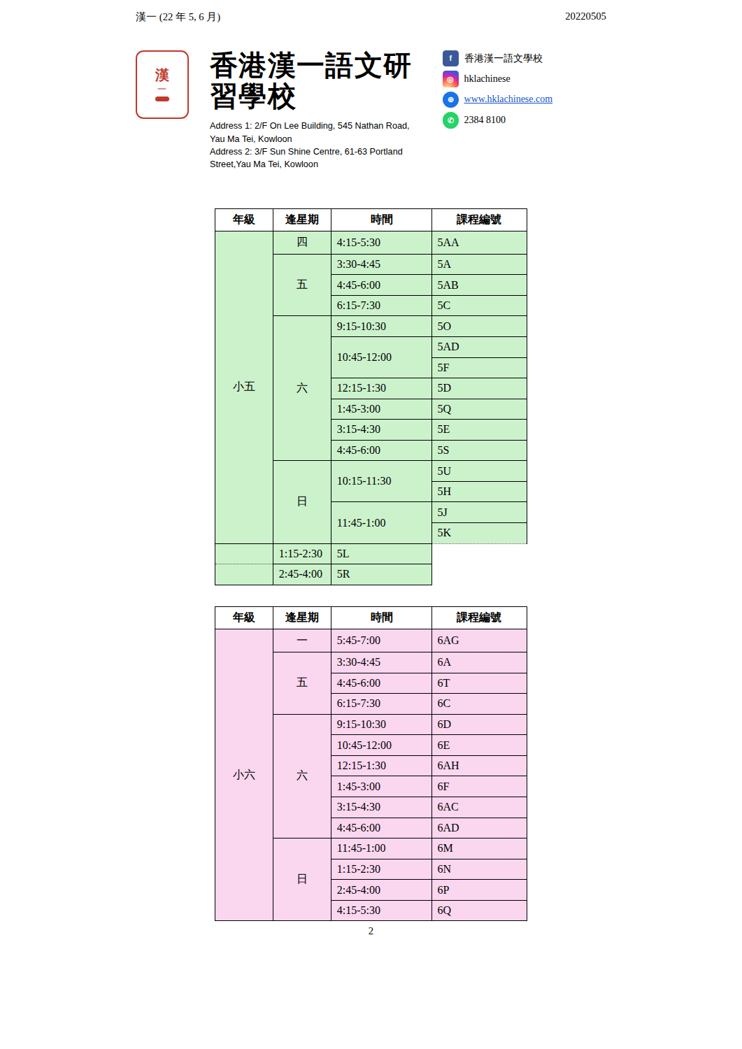漢一 (22 年 5, 6 月)
20220505
漢
一
語文
香港漢一語文研習學校
Address 1: 2/F On Lee Building, 545 Nathan Road, Yau Ma Tei, Kowloon
Address 2: 3/F Sun Shine Centre, 61-63 Portland Street,Yau Ma Tei, Kowloon
f
香港漢一語文學校
◎
hklachinese
⊕
www.hklachinese.com
✆
2384 8100
| 年級 | 逢星期 | 時間 | 課程編號 |
| --- | --- | --- | --- |
| 小五 | 四 | 4:15-5:30 | 5AA |
| 五 | 3:30-4:45 | 5A |
| 4:45-6:00 | 5AB |
| 6:15-7:30 | 5C |
| 六 | 9:15-10:30 | 5O |
| 10:45-12:00 | 5AD |
| 5F |
| 12:15-1:30 | 5D |
| 1:45-3:00 | 5Q |
| 3:15-4:30 | 5E |
| 4:45-6:00 | 5S |
| 日 | 10:15-11:30 | 5U |
| 5H |
| 11:45-1:00 | 5J |
| 5K |
| | 1:15-2:30 | 5L |
| | 2:45-4:00 | 5R |
| 年級 | 逢星期 | 時間 | 課程編號 |
| --- | --- | --- | --- |
| 小六 | 一 | 5:45-7:00 | 6AG |
| 五 | 3:30-4:45 | 6A |
| 4:45-6:00 | 6T |
| 6:15-7:30 | 6C |
| 六 | 9:15-10:30 | 6D |
| 10:45-12:00 | 6E |
| 12:15-1:30 | 6AH |
| 1:45-3:00 | 6F |
| 3:15-4:30 | 6AC |
| 4:45-6:00 | 6AD |
| 日 | 11:45-1:00 | 6M |
| 1:15-2:30 | 6N |
| 2:45-4:00 | 6P |
| 4:15-5:30 | 6Q |
2